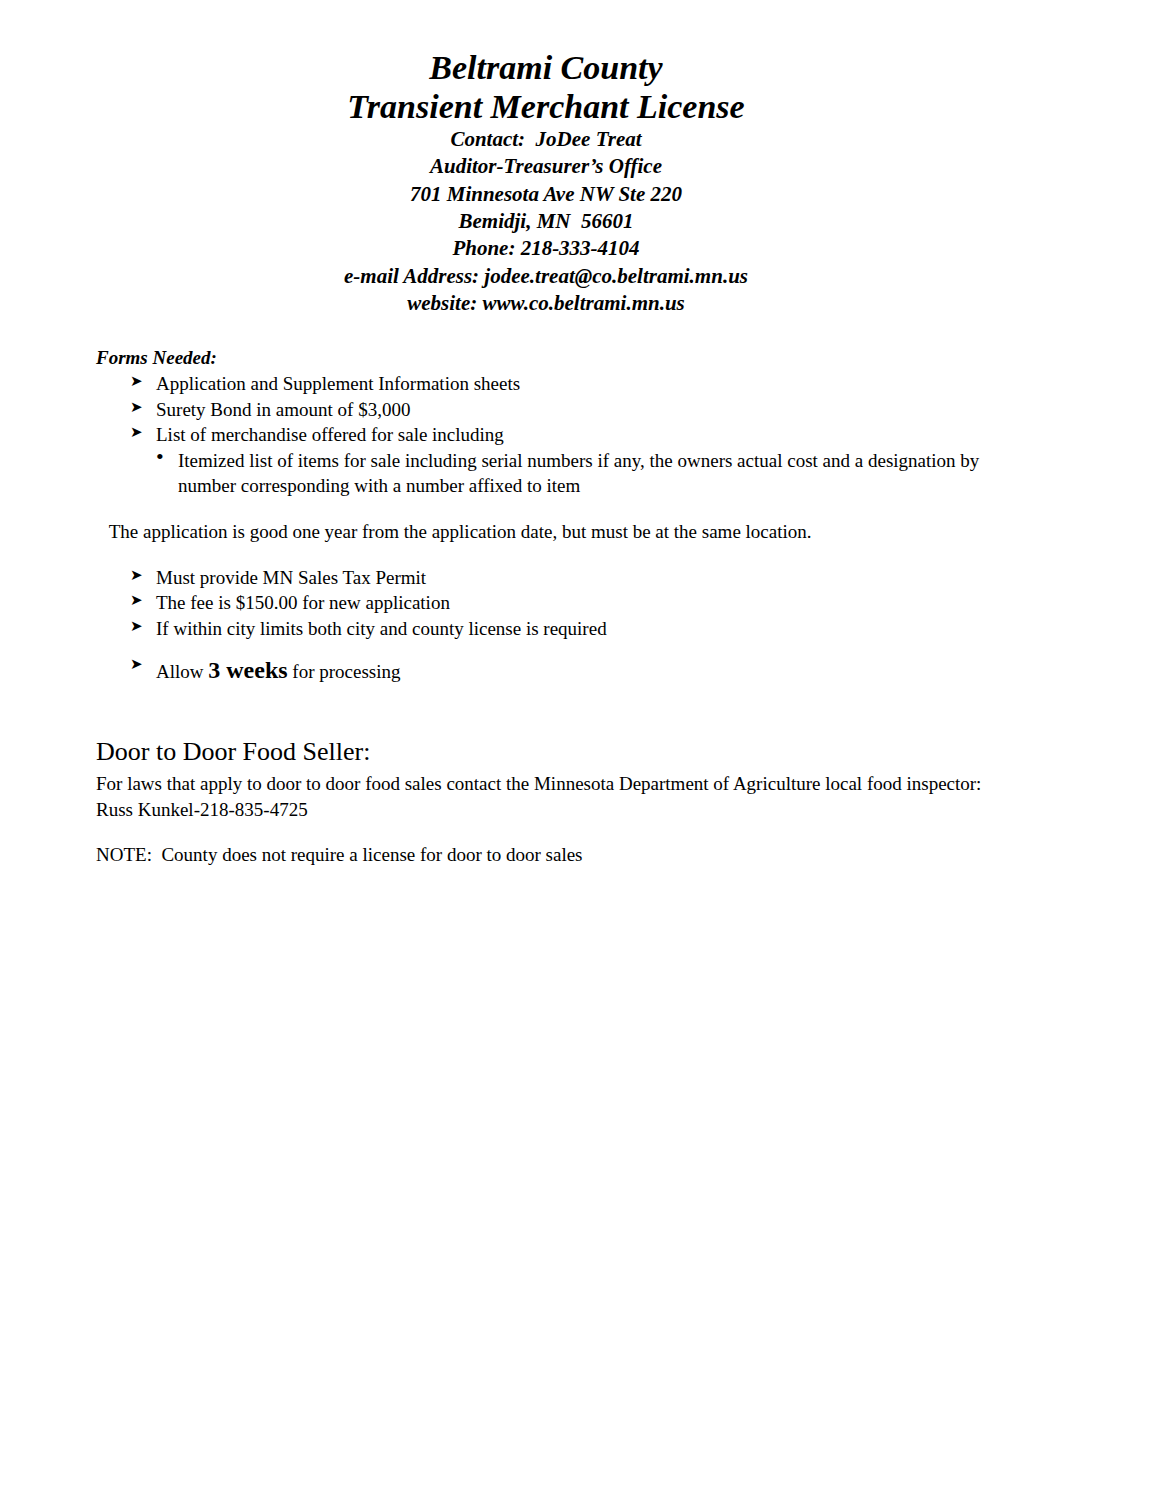Beltrami County
Transient Merchant License
Contact: JoDee Treat
Auditor-Treasurer’s Office
701 Minnesota Ave NW Ste 220
Bemidji, MN 56601
Phone: 218-333-4104
e-mail Address: jodee.treat@co.beltrami.mn.us
website: www.co.beltrami.mn.us
Forms Needed:
Application and Supplement Information sheets
Surety Bond in amount of $3,000
List of merchandise offered for sale including
Itemized list of items for sale including serial numbers if any, the owners actual cost and a designation by number corresponding with a number affixed to item
The application is good one year from the application date, but must be at the same location.
Must provide MN Sales Tax Permit
The fee is $150.00 for new application
If within city limits both city and county license is required
Allow 3 weeks for processing
Door to Door Food Seller:
For laws that apply to door to door food sales contact the Minnesota Department of Agriculture local food inspector:
Russ Kunkel-218-835-4725
NOTE: County does not require a license for door to door sales